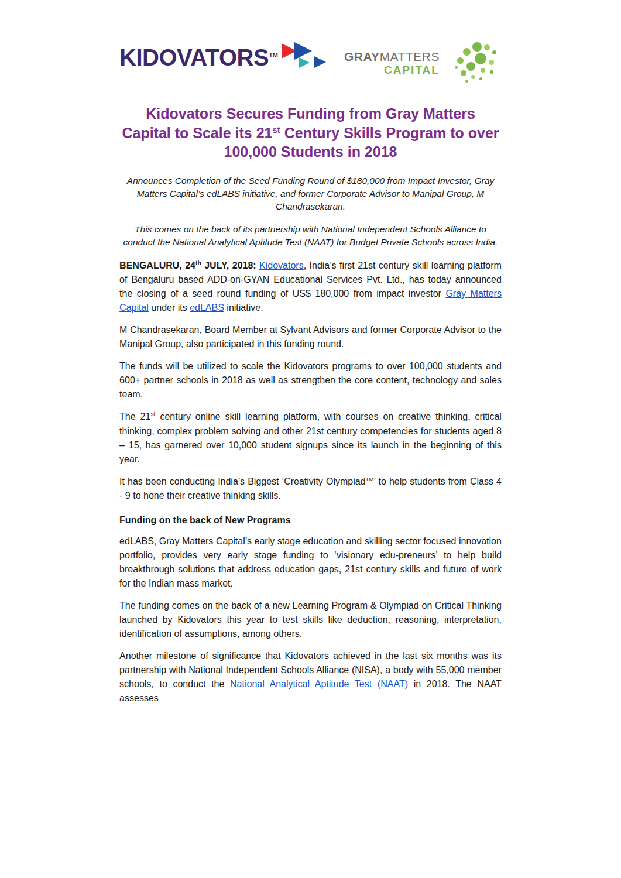KIDOVATORSTM
GRAY MATTERS
CAPITAL
Kidovators Secures Funding from Gray Matters Capital to Scale its 21st Century Skills Program to over 100,000 Students in 2018
Announces Completion of the Seed Funding Round of $180,000 from Impact Investor, Gray Matters Capital’s edLABS initiative, and former Corporate Advisor to Manipal Group, M Chandrasekaran.
This comes on the back of its partnership with National Independent Schools Alliance to conduct the National Analytical Aptitude Test (NAAT) for Budget Private Schools across India.
BENGALURU, 24th JULY, 2018: Kidovators, India’s first 21st century skill learning platform of Bengaluru based ADD-on-GYAN Educational Services Pvt. Ltd., has today announced the closing of a seed round funding of US$ 180,000 from impact investor Gray Matters Capital under its edLABS initiative.
M Chandrasekaran, Board Member at Sylvant Advisors and former Corporate Advisor to the Manipal Group, also participated in this funding round.
The funds will be utilized to scale the Kidovators programs to over 100,000 students and 600+ partner schools in 2018 as well as strengthen the core content, technology and sales team.
The 21st century online skill learning platform, with courses on creative thinking, critical thinking, complex problem solving and other 21st century competencies for students aged 8 – 15, has garnered over 10,000 student signups since its launch in the beginning of this year.
It has been conducting India’s Biggest ‘Creativity OlympiadTM’ to help students from Class 4 - 9 to hone their creative thinking skills.
Funding on the back of New Programs
edLABS, Gray Matters Capital’s early stage education and skilling sector focused innovation portfolio, provides very early stage funding to ‘visionary edu-preneurs’ to help build breakthrough solutions that address education gaps, 21st century skills and future of work for the Indian mass market.
The funding comes on the back of a new Learning Program & Olympiad on Critical Thinking launched by Kidovators this year to test skills like deduction, reasoning, interpretation, identification of assumptions, among others.
Another milestone of significance that Kidovators achieved in the last six months was its partnership with National Independent Schools Alliance (NISA), a body with 55,000 member schools, to conduct the National Analytical Aptitude Test (NAAT) in 2018. The NAAT assesses